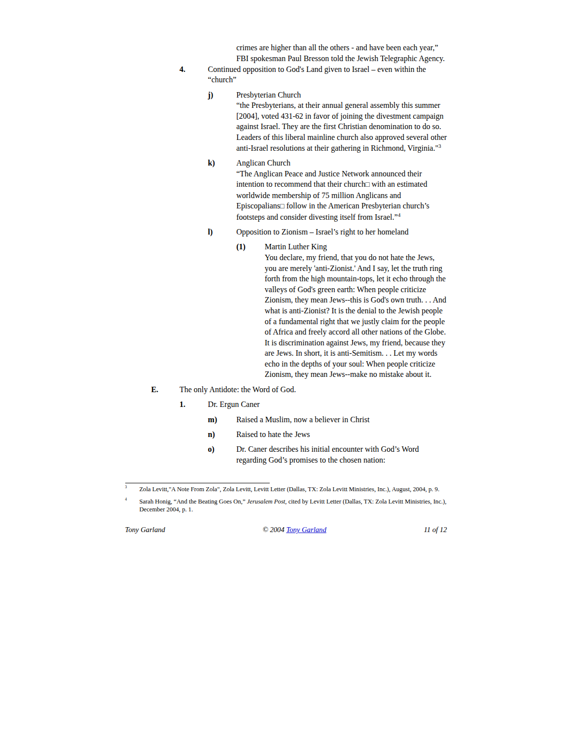crimes are higher than all the others - and have been each year,” FBI spokesman Paul Bresson told the Jewish Telegraphic Agency.
4.
Continued opposition to God's Land given to Israel – even within the “church”
j)
Presbyterian Church
“the Presbyterians, at their annual general assembly this summer [2004], voted 431-62 in favor of joining the divestment campaign against Israel. They are the first Christian denomination to do so. Leaders of this liberal mainline church also approved several other anti-Israel resolutions at their gathering in Richmond, Virginia."3
k)
Anglican Church
“The Anglican Peace and Justice Network announced their intention to recommend that their church□ with an estimated worldwide membership of 75 million Anglicans and Episcopalians□ follow in the American Presbyterian church’s footsteps and consider divesting itself from Israel.”4
l)
Opposition to Zionism – Israel’s right to her homeland
(1)
Martin Luther King
You declare, my friend, that you do not hate the Jews, you are merely 'anti-Zionist.' And I say, let the truth ring forth from the high mountain-tops, let it echo through the valleys of God's green earth: When people criticize Zionism, they mean Jews--this is God's own truth. . . And what is anti-Zionist? It is the denial to the Jewish people of a fundamental right that we justly claim for the people of Africa and freely accord all other nations of the Globe. It is discrimination against Jews, my friend, because they are Jews. In short, it is anti-Semitism. . . Let my words echo in the depths of your soul: When people criticize Zionism, they mean Jews--make no mistake about it.
E.
The only Antidote: the Word of God.
1.
Dr. Ergun Caner
m)
Raised a Muslim, now a believer in Christ
n)
Raised to hate the Jews
o)
Dr. Caner describes his initial encounter with God’s Word regarding God’s promises to the chosen nation:
3
Zola Levitt,"A Note From Zola", Zola Levitt, Levitt Letter (Dallas, TX: Zola Levitt Ministries, Inc.), August, 2004, p. 9.
4
Sarah Honig, “And the Beating Goes On,” Jerusalem Post, cited by Levitt Letter (Dallas, TX: Zola Levitt Ministries, Inc.), December 2004, p. 1.
Tony Garland
© 2004 Tony Garland
11 of 12